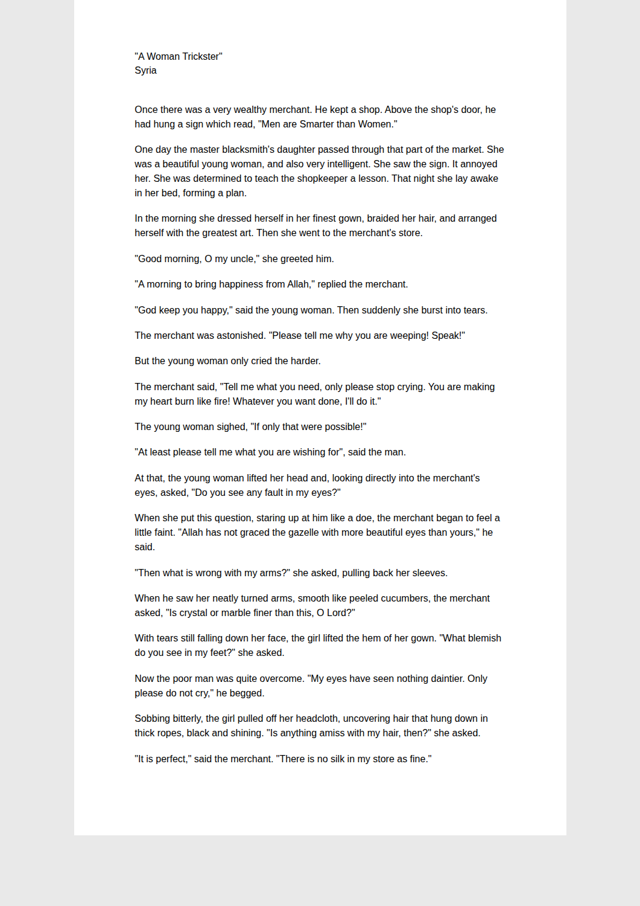"A Woman Trickster"
Syria
Once there was a very wealthy merchant. He kept a shop. Above the shop's door, he had hung a sign which read, "Men are Smarter than Women."
One day the master blacksmith's daughter passed through that part of the market. She was a beautiful young woman, and also very intelligent. She saw the sign. It annoyed her. She was determined to teach the shopkeeper a lesson. That night she lay awake in her bed, forming a plan.
In the morning she dressed herself in her finest gown, braided her hair, and arranged herself with the greatest art. Then she went to the merchant's store.
"Good morning, O my uncle," she greeted him.
"A morning to bring happiness from Allah," replied the merchant.
"God keep you happy," said the young woman. Then suddenly she burst into tears.
The merchant was astonished. "Please tell me why you are weeping! Speak!"
But the young woman only cried the harder.
The merchant said, "Tell me what you need, only please stop crying. You are making my heart burn like fire! Whatever you want done, I'll do it."
The young woman sighed, "If only that were possible!"
"At least please tell me what you are wishing for", said the man.
At that, the young woman lifted her head and, looking directly into the merchant's eyes, asked, "Do you see any fault in my eyes?"
When she put this question, staring up at him like a doe, the merchant began to feel a little faint. "Allah has not graced the gazelle with more beautiful eyes than yours," he said.
"Then what is wrong with my arms?" she asked, pulling back her sleeves.
When he saw her neatly turned arms, smooth like peeled cucumbers, the merchant asked, "Is crystal or marble finer than this, O Lord?"
With tears still falling down her face, the girl lifted the hem of her gown. "What blemish do you see in my feet?" she asked.
Now the poor man was quite overcome. "My eyes have seen nothing daintier. Only please do not cry," he begged.
Sobbing bitterly, the girl pulled off her headcloth, uncovering hair that hung down in thick ropes, black and shining. "Is anything amiss with my hair, then?" she asked.
"It is perfect," said the merchant. "There is no silk in my store as fine."